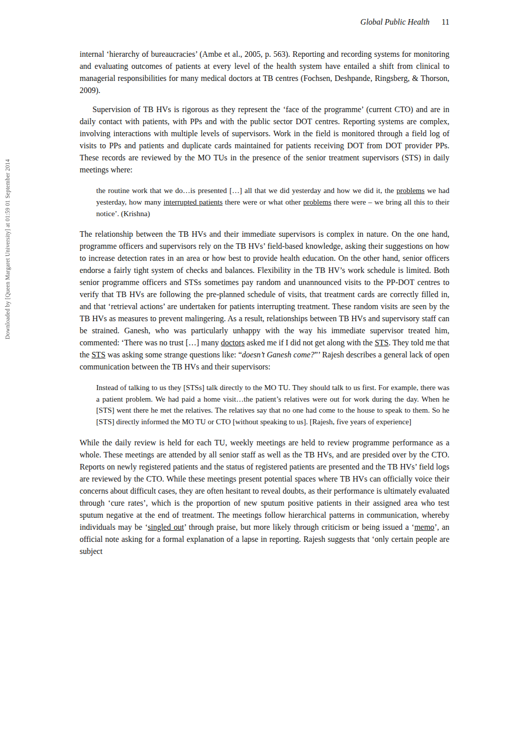Downloaded by [Queen Margaret University] at 01:59 01 September 2014
Global Public Health 11
internal ‘hierarchy of bureaucracies’ (Ambe et al., 2005, p. 563). Reporting and recording systems for monitoring and evaluating outcomes of patients at every level of the health system have entailed a shift from clinical to managerial responsibilities for many medical doctors at TB centres (Fochsen, Deshpande, Ringsberg, & Thorson, 2009).
Supervision of TB HVs is rigorous as they represent the ‘face of the programme’ (current CTO) and are in daily contact with patients, with PPs and with the public sector DOT centres. Reporting systems are complex, involving interactions with multiple levels of supervisors. Work in the field is monitored through a field log of visits to PPs and patients and duplicate cards maintained for patients receiving DOT from DOT provider PPs. These records are reviewed by the MO TUs in the presence of the senior treatment supervisors (STS) in daily meetings where:
the routine work that we do…is presented […] all that we did yesterday and how we did it, the problems we had yesterday, how many interrupted patients there were or what other problems there were – we bring all this to their notice’. (Krishna)
The relationship between the TB HVs and their immediate supervisors is complex in nature. On the one hand, programme officers and supervisors rely on the TB HVs’ field-based knowledge, asking their suggestions on how to increase detection rates in an area or how best to provide health education. On the other hand, senior officers endorse a fairly tight system of checks and balances. Flexibility in the TB HV’s work schedule is limited. Both senior programme officers and STSs sometimes pay random and unannounced visits to the PP-DOT centres to verify that TB HVs are following the pre-planned schedule of visits, that treatment cards are correctly filled in, and that ‘retrieval actions’ are undertaken for patients interrupting treatment. These random visits are seen by the TB HVs as measures to prevent malingering. As a result, relationships between TB HVs and supervisory staff can be strained. Ganesh, who was particularly unhappy with the way his immediate supervisor treated him, commented: ‘There was no trust […] many doctors asked me if I did not get along with the STS. They told me that the STS was asking some strange questions like: “doesn’t Ganesh come?”’ Rajesh describes a general lack of open communication between the TB HVs and their supervisors:
Instead of talking to us they [STSs] talk directly to the MO TU. They should talk to us first. For example, there was a patient problem. We had paid a home visit…the patient’s relatives were out for work during the day. When he [STS] went there he met the relatives. The relatives say that no one had come to the house to speak to them. So he [STS] directly informed the MO TU or CTO [without speaking to us]. [Rajesh, five years of experience]
While the daily review is held for each TU, weekly meetings are held to review programme performance as a whole. These meetings are attended by all senior staff as well as the TB HVs, and are presided over by the CTO. Reports on newly registered patients and the status of registered patients are presented and the TB HVs’ field logs are reviewed by the CTO. While these meetings present potential spaces where TB HVs can officially voice their concerns about difficult cases, they are often hesitant to reveal doubts, as their performance is ultimately evaluated through ‘cure rates’, which is the proportion of new sputum positive patients in their assigned area who test sputum negative at the end of treatment. The meetings follow hierarchical patterns in communication, whereby individuals may be ‘singled out’ through praise, but more likely through criticism or being issued a ‘memo’, an official note asking for a formal explanation of a lapse in reporting. Rajesh suggests that ‘only certain people are subject